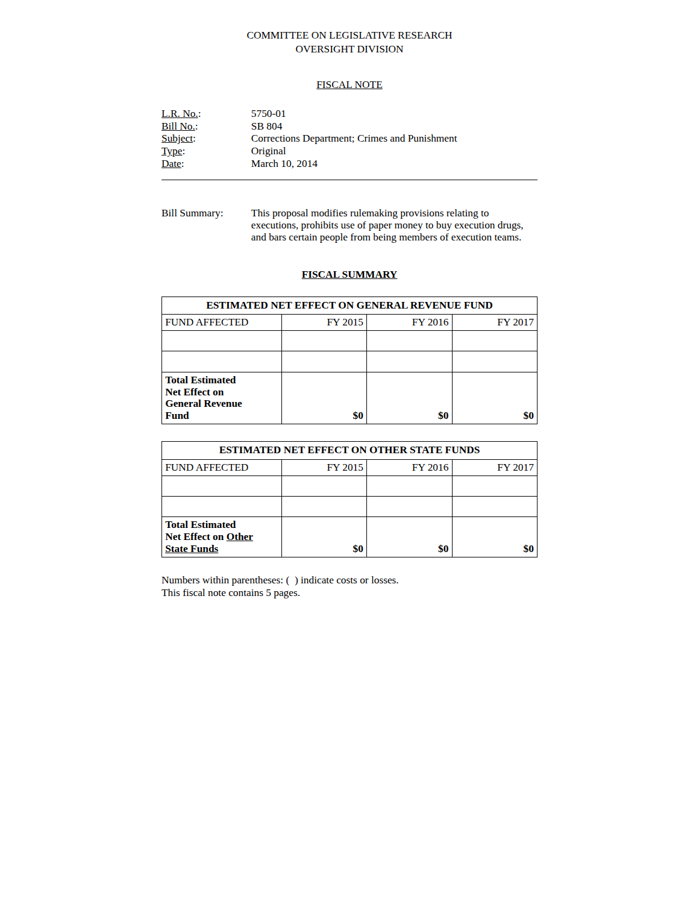COMMITTEE ON LEGISLATIVE RESEARCH
OVERSIGHT DIVISION
FISCAL NOTE
| L.R. No. : | 5750-01 |
| Bill No. : | SB 804 |
| Subject : | Corrections Department; Crimes and Punishment |
| Type : | Original |
| Date : | March 10, 2014 |
| Bill Summary: | This proposal modifies rulemaking provisions relating to executions, prohibits use of paper money to buy execution drugs, and bars certain people from being members of execution teams. |
FISCAL SUMMARY
| ESTIMATED NET EFFECT ON GENERAL REVENUE FUND |
| --- |
| FUND AFFECTED | FY 2015 | FY 2016 | FY 2017 |
| Total Estimated Net Effect on General Revenue Fund | $0 | $0 | $0 |
| ESTIMATED NET EFFECT ON OTHER STATE FUNDS |
| --- |
| FUND AFFECTED | FY 2015 | FY 2016 | FY 2017 |
| Total Estimated Net Effect on Other State Funds | $0 | $0 | $0 |
Numbers within parentheses: ( ) indicate costs or losses.
This fiscal note contains 5 pages.